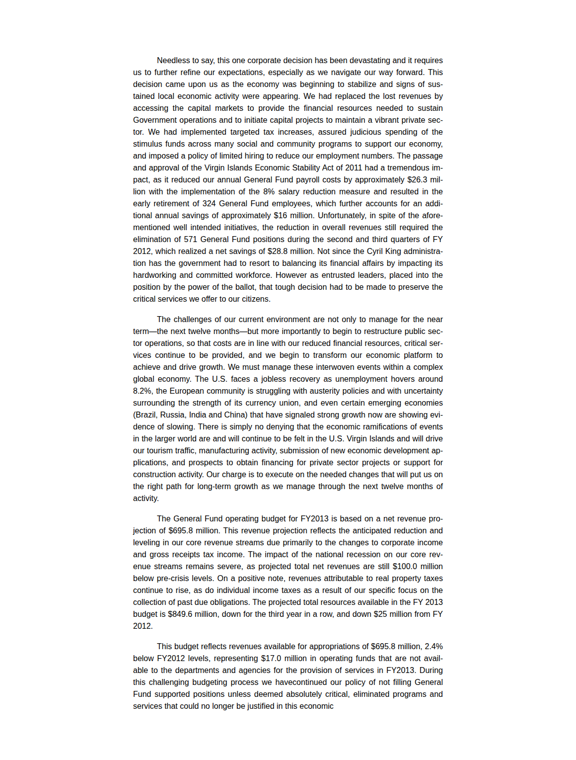Needless to say, this one corporate decision has been devastating and it requires us to further refine our expectations, especially as we navigate our way forward. This decision came upon us as the economy was beginning to stabilize and signs of sustained local economic activity were appearing. We had replaced the lost revenues by accessing the capital markets to provide the financial resources needed to sustain Government operations and to initiate capital projects to maintain a vibrant private sector. We had implemented targeted tax increases, assured judicious spending of the stimulus funds across many social and community programs to support our economy, and imposed a policy of limited hiring to reduce our employment numbers. The passage and approval of the Virgin Islands Economic Stability Act of 2011 had a tremendous impact, as it reduced our annual General Fund payroll costs by approximately $26.3 million with the implementation of the 8% salary reduction measure and resulted in the early retirement of 324 General Fund employees, which further accounts for an additional annual savings of approximately $16 million. Unfortunately, in spite of the aforementioned well intended initiatives, the reduction in overall revenues still required the elimination of 571 General Fund positions during the second and third quarters of FY 2012, which realized a net savings of $28.8 million. Not since the Cyril King administration has the government had to resort to balancing its financial affairs by impacting its hardworking and committed workforce. However as entrusted leaders, placed into the position by the power of the ballot, that tough decision had to be made to preserve the critical services we offer to our citizens.
The challenges of our current environment are not only to manage for the near term—the next twelve months—but more importantly to begin to restructure public sector operations, so that costs are in line with our reduced financial resources, critical services continue to be provided, and we begin to transform our economic platform to achieve and drive growth. We must manage these interwoven events within a complex global economy. The U.S. faces a jobless recovery as unemployment hovers around 8.2%, the European community is struggling with austerity policies and with uncertainty surrounding the strength of its currency union, and even certain emerging economies (Brazil, Russia, India and China) that have signaled strong growth now are showing evidence of slowing. There is simply no denying that the economic ramifications of events in the larger world are and will continue to be felt in the U.S. Virgin Islands and will drive our tourism traffic, manufacturing activity, submission of new economic development applications, and prospects to obtain financing for private sector projects or support for construction activity. Our charge is to execute on the needed changes that will put us on the right path for long-term growth as we manage through the next twelve months of activity.
The General Fund operating budget for FY2013 is based on a net revenue projection of $695.8 million. This revenue projection reflects the anticipated reduction and leveling in our core revenue streams due primarily to the changes to corporate income and gross receipts tax income. The impact of the national recession on our core revenue streams remains severe, as projected total net revenues are still $100.0 million below pre-crisis levels. On a positive note, revenues attributable to real property taxes continue to rise, as do individual income taxes as a result of our specific focus on the collection of past due obligations. The projected total resources available in the FY 2013 budget is $849.6 million, down for the third year in a row, and down $25 million from FY 2012.
This budget reflects revenues available for appropriations of $695.8 million, 2.4% below FY2012 levels, representing $17.0 million in operating funds that are not available to the departments and agencies for the provision of services in FY2013. During this challenging budgeting process we havecontinued our policy of not filling General Fund supported positions unless deemed absolutely critical, eliminated programs and services that could no longer be justified in this economic